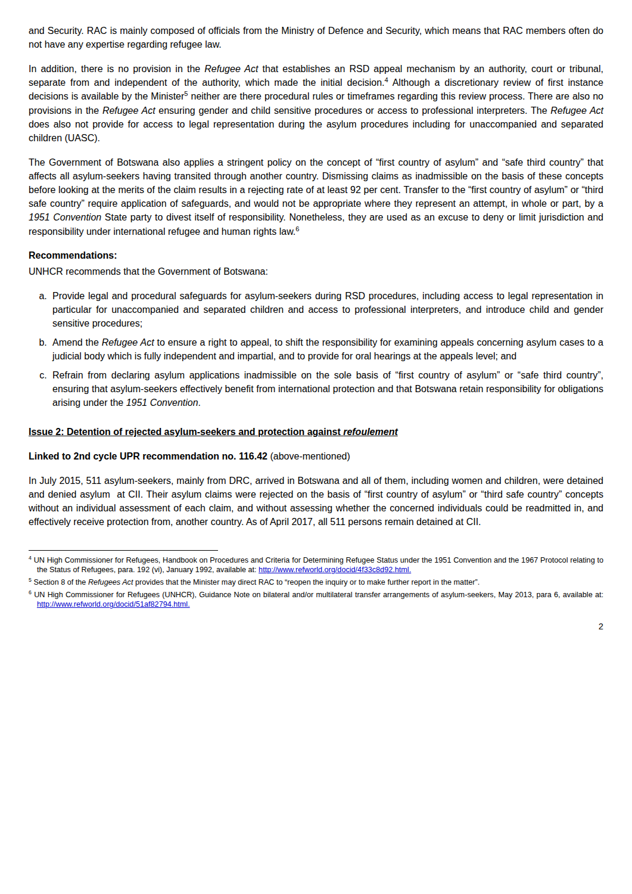and Security. RAC is mainly composed of officials from the Ministry of Defence and Security, which means that RAC members often do not have any expertise regarding refugee law.
In addition, there is no provision in the Refugee Act that establishes an RSD appeal mechanism by an authority, court or tribunal, separate from and independent of the authority, which made the initial decision.4 Although a discretionary review of first instance decisions is available by the Minister5 neither are there procedural rules or timeframes regarding this review process. There are also no provisions in the Refugee Act ensuring gender and child sensitive procedures or access to professional interpreters. The Refugee Act does also not provide for access to legal representation during the asylum procedures including for unaccompanied and separated children (UASC).
The Government of Botswana also applies a stringent policy on the concept of “first country of asylum” and “safe third country” that affects all asylum-seekers having transited through another country. Dismissing claims as inadmissible on the basis of these concepts before looking at the merits of the claim results in a rejecting rate of at least 92 per cent. Transfer to the “first country of asylum” or “third safe country” require application of safeguards, and would not be appropriate where they represent an attempt, in whole or part, by a 1951 Convention State party to divest itself of responsibility. Nonetheless, they are used as an excuse to deny or limit jurisdiction and responsibility under international refugee and human rights law.6
Recommendations:
UNHCR recommends that the Government of Botswana:
Provide legal and procedural safeguards for asylum-seekers during RSD procedures, including access to legal representation in particular for unaccompanied and separated children and access to professional interpreters, and introduce child and gender sensitive procedures;
Amend the Refugee Act to ensure a right to appeal, to shift the responsibility for examining appeals concerning asylum cases to a judicial body which is fully independent and impartial, and to provide for oral hearings at the appeals level; and
Refrain from declaring asylum applications inadmissible on the sole basis of “first country of asylum” or “safe third country”, ensuring that asylum-seekers effectively benefit from international protection and that Botswana retain responsibility for obligations arising under the 1951 Convention.
Issue 2: Detention of rejected asylum-seekers and protection against refoulement
Linked to 2nd cycle UPR recommendation no. 116.42 (above-mentioned)
In July 2015, 511 asylum-seekers, mainly from DRC, arrived in Botswana and all of them, including women and children, were detained and denied asylum at CII. Their asylum claims were rejected on the basis of “first country of asylum” or “third safe country” concepts without an individual assessment of each claim, and without assessing whether the concerned individuals could be readmitted in, and effectively receive protection from, another country. As of April 2017, all 511 persons remain detained at CII.
4 UN High Commissioner for Refugees, Handbook on Procedures and Criteria for Determining Refugee Status under the 1951 Convention and the 1967 Protocol relating to the Status of Refugees, para. 192 (vi), January 1992, available at: http://www.refworld.org/docid/4f33c8d92.html.
5 Section 8 of the Refugees Act provides that the Minister may direct RAC to “reopen the inquiry or to make further report in the matter”.
6 UN High Commissioner for Refugees (UNHCR), Guidance Note on bilateral and/or multilateral transfer arrangements of asylum-seekers, May 2013, para 6, available at: http://www.refworld.org/docid/51af82794.html.
2